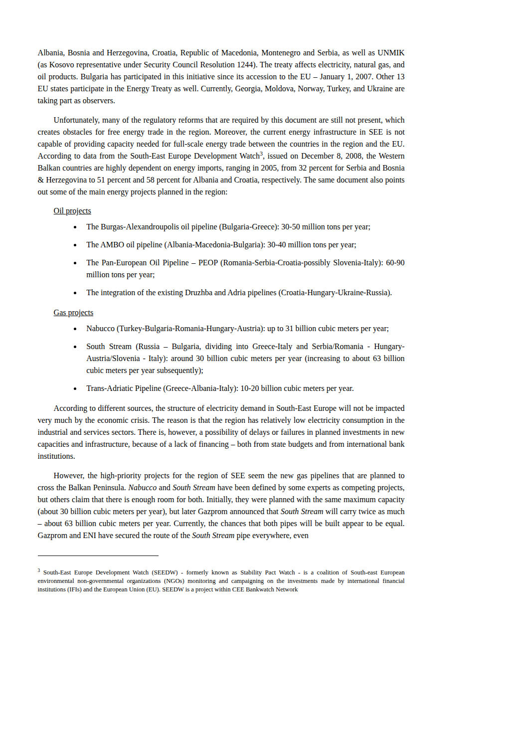Albania, Bosnia and Herzegovina, Croatia, Republic of Macedonia, Montenegro and Serbia, as well as UNMIK (as Kosovo representative under Security Council Resolution 1244). The treaty affects electricity, natural gas, and oil products. Bulgaria has participated in this initiative since its accession to the EU – January 1, 2007. Other 13 EU states participate in the Energy Treaty as well. Currently, Georgia, Moldova, Norway, Turkey, and Ukraine are taking part as observers.
Unfortunately, many of the regulatory reforms that are required by this document are still not present, which creates obstacles for free energy trade in the region. Moreover, the current energy infrastructure in SEE is not capable of providing capacity needed for full-scale energy trade between the countries in the region and the EU. According to data from the South-East Europe Development Watch3, issued on December 8, 2008, the Western Balkan countries are highly dependent on energy imports, ranging in 2005, from 32 percent for Serbia and Bosnia & Herzegovina to 51 percent and 58 percent for Albania and Croatia, respectively. The same document also points out some of the main energy projects planned in the region:
Oil projects
The Burgas-Alexandroupolis oil pipeline (Bulgaria-Greece): 30-50 million tons per year;
The AMBO oil pipeline (Albania-Macedonia-Bulgaria): 30-40 million tons per year;
The Pan-European Oil Pipeline – PEOP (Romania-Serbia-Croatia-possibly Slovenia-Italy): 60-90 million tons per year;
The integration of the existing Druzhba and Adria pipelines (Croatia-Hungary-Ukraine-Russia).
Gas projects
Nabucco (Turkey-Bulgaria-Romania-Hungary-Austria): up to 31 billion cubic meters per year;
South Stream (Russia – Bulgaria, dividing into Greece-Italy and Serbia/Romania - Hungary-Austria/Slovenia - Italy): around 30 billion cubic meters per year (increasing to about 63 billion cubic meters per year subsequently);
Trans-Adriatic Pipeline (Greece-Albania-Italy): 10-20 billion cubic meters per year.
According to different sources, the structure of electricity demand in South-East Europe will not be impacted very much by the economic crisis. The reason is that the region has relatively low electricity consumption in the industrial and services sectors. There is, however, a possibility of delays or failures in planned investments in new capacities and infrastructure, because of a lack of financing – both from state budgets and from international bank institutions.
However, the high-priority projects for the region of SEE seem the new gas pipelines that are planned to cross the Balkan Peninsula. Nabucco and South Stream have been defined by some experts as competing projects, but others claim that there is enough room for both. Initially, they were planned with the same maximum capacity (about 30 billion cubic meters per year), but later Gazprom announced that South Stream will carry twice as much – about 63 billion cubic meters per year. Currently, the chances that both pipes will be built appear to be equal. Gazprom and ENI have secured the route of the South Stream pipe everywhere, even
3 South-East Europe Development Watch (SEEDW) - formerly known as Stability Pact Watch - is a coalition of South-east European environmental non-governmental organizations (NGOs) monitoring and campaigning on the investments made by international financial institutions (IFIs) and the European Union (EU). SEEDW is a project within CEE Bankwatch Network